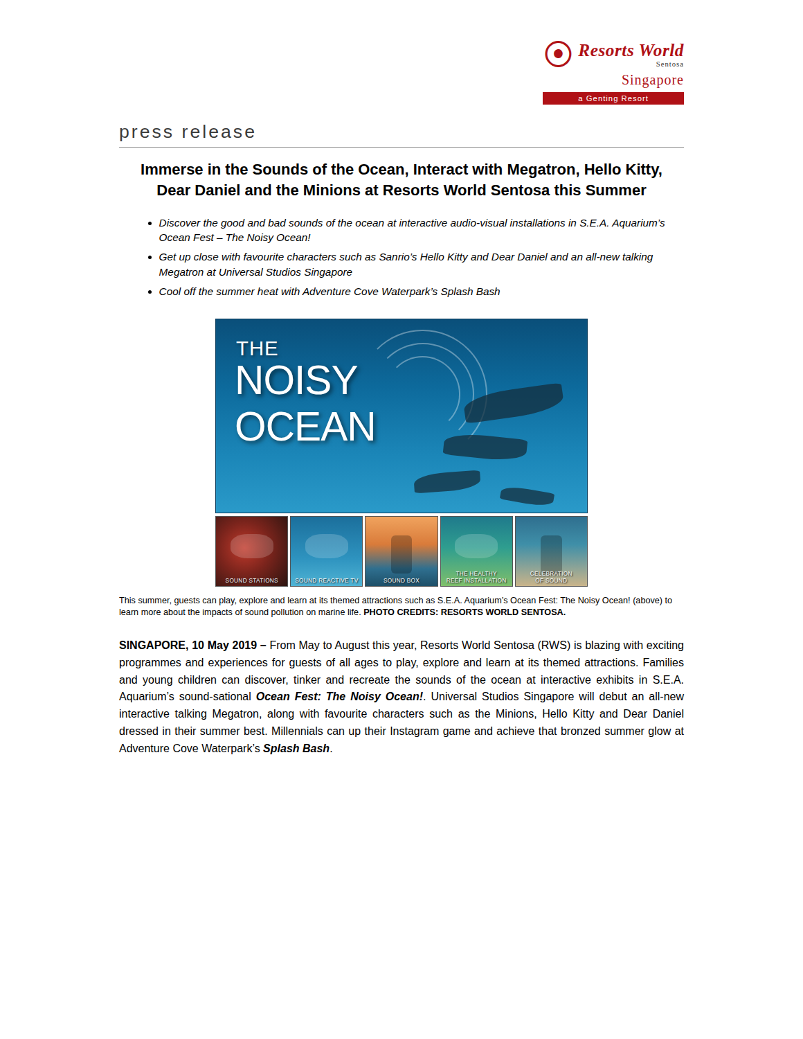⦿Resorts World Sentosa Singapore a Genting Resort
press release
Immerse in the Sounds of the Ocean, Interact with Megatron, Hello Kitty, Dear Daniel and the Minions at Resorts World Sentosa this Summer
Discover the good and bad sounds of the ocean at interactive audio-visual installations in S.E.A. Aquarium’s Ocean Fest – The Noisy Ocean!
Get up close with favourite characters such as Sanrio’s Hello Kitty and Dear Daniel and an all-new talking Megatron at Universal Studios Singapore
Cool off the summer heat with Adventure Cove Waterpark’s Splash Bash
THE
NOISY
OCEAN
SOUND STATIONS
SOUND REACTIVE TV
SOUND BOX
THE HEALTHY
REEF INSTALLATION
CELEBRATION
OF SOUND
This summer, guests can play, explore and learn at its themed attractions such as S.E.A. Aquarium’s Ocean Fest: The Noisy Ocean! (above) to learn more about the impacts of sound pollution on marine life. PHOTO CREDITS: RESORTS WORLD SENTOSA.
SINGAPORE, 10 May 2019 – From May to August this year, Resorts World Sentosa (RWS) is blazing with exciting programmes and experiences for guests of all ages to play, explore and learn at its themed attractions. Families and young children can discover, tinker and recreate the sounds of the ocean at interactive exhibits in S.E.A. Aquarium’s sound-sational Ocean Fest: The Noisy Ocean!. Universal Studios Singapore will debut an all-new interactive talking Megatron, along with favourite characters such as the Minions, Hello Kitty and Dear Daniel dressed in their summer best. Millennials can up their Instagram game and achieve that bronzed summer glow at Adventure Cove Waterpark’s Splash Bash.